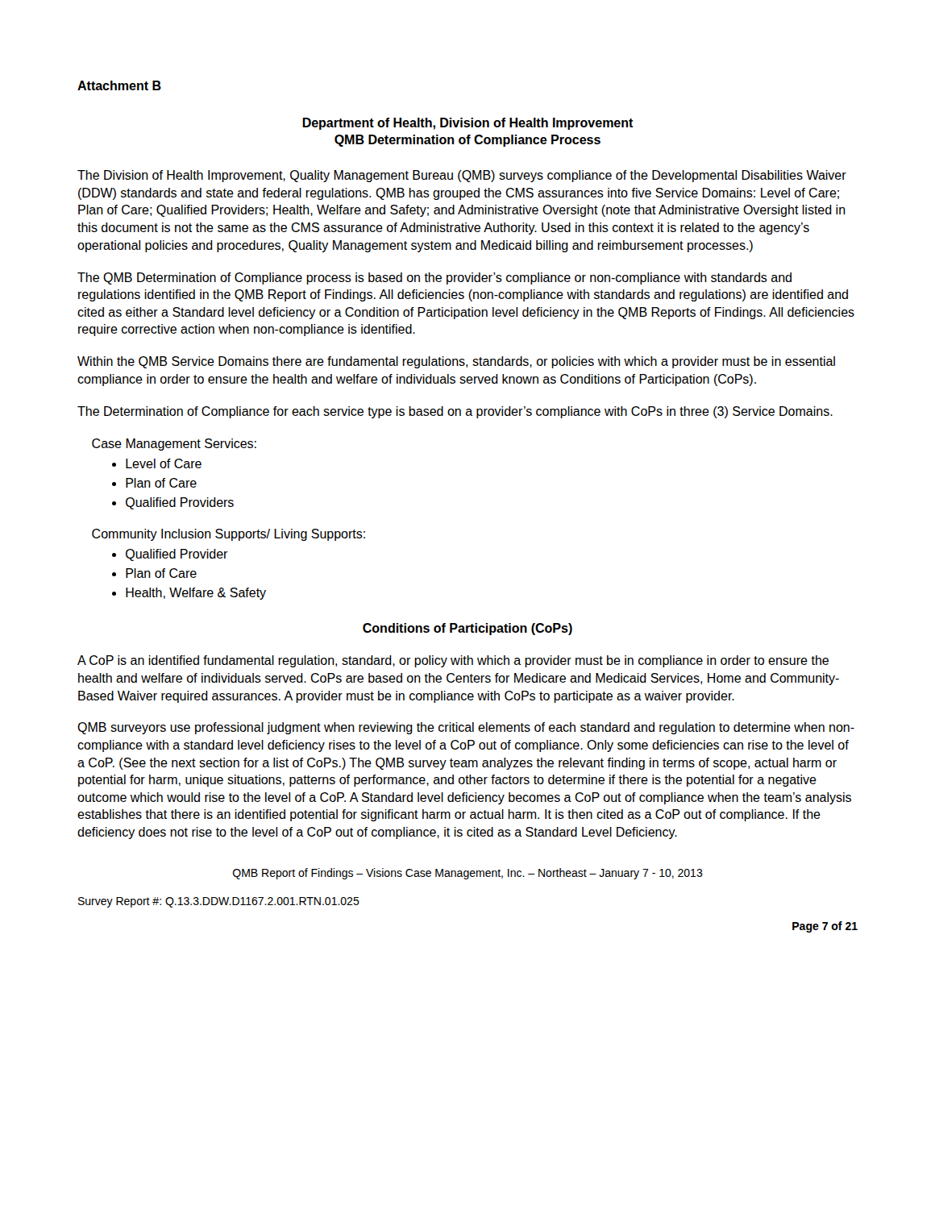Attachment B
Department of Health, Division of Health Improvement
QMB Determination of Compliance Process
The Division of Health Improvement, Quality Management Bureau (QMB) surveys compliance of the Developmental Disabilities Waiver (DDW) standards and state and federal regulations. QMB has grouped the CMS assurances into five Service Domains: Level of Care; Plan of Care; Qualified Providers; Health, Welfare and Safety; and Administrative Oversight (note that Administrative Oversight listed in this document is not the same as the CMS assurance of Administrative Authority. Used in this context it is related to the agency’s operational policies and procedures, Quality Management system and Medicaid billing and reimbursement processes.)
The QMB Determination of Compliance process is based on the provider’s compliance or non-compliance with standards and regulations identified in the QMB Report of Findings. All deficiencies (non-compliance with standards and regulations) are identified and cited as either a Standard level deficiency or a Condition of Participation level deficiency in the QMB Reports of Findings. All deficiencies require corrective action when non-compliance is identified.
Within the QMB Service Domains there are fundamental regulations, standards, or policies with which a provider must be in essential compliance in order to ensure the health and welfare of individuals served known as Conditions of Participation (CoPs).
The Determination of Compliance for each service type is based on a provider’s compliance with CoPs in three (3) Service Domains.
Case Management Services:
Level of Care
Plan of Care
Qualified Providers
Community Inclusion Supports/ Living Supports:
Qualified Provider
Plan of Care
Health, Welfare & Safety
Conditions of Participation (CoPs)
A CoP is an identified fundamental regulation, standard, or policy with which a provider must be in compliance in order to ensure the health and welfare of individuals served. CoPs are based on the Centers for Medicare and Medicaid Services, Home and Community-Based Waiver required assurances. A provider must be in compliance with CoPs to participate as a waiver provider.
QMB surveyors use professional judgment when reviewing the critical elements of each standard and regulation to determine when non-compliance with a standard level deficiency rises to the level of a CoP out of compliance. Only some deficiencies can rise to the level of a CoP. (See the next section for a list of CoPs.) The QMB survey team analyzes the relevant finding in terms of scope, actual harm or potential for harm, unique situations, patterns of performance, and other factors to determine if there is the potential for a negative outcome which would rise to the level of a CoP. A Standard level deficiency becomes a CoP out of compliance when the team’s analysis establishes that there is an identified potential for significant harm or actual harm. It is then cited as a CoP out of compliance. If the deficiency does not rise to the level of a CoP out of compliance, it is cited as a Standard Level Deficiency.
QMB Report of Findings – Visions Case Management, Inc. – Northeast – January 7 - 10, 2013
Survey Report #: Q.13.3.DDW.D1167.2.001.RTN.01.025
Page 7 of 21